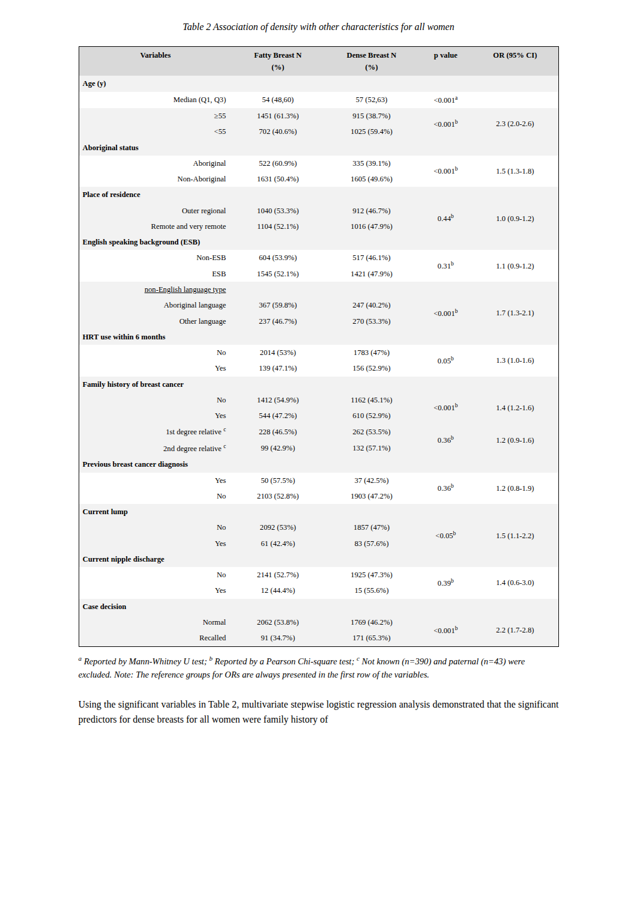Table 2 Association of density with other characteristics for all women
| Variables | Fatty Breast N (%) | Dense Breast N (%) | p value | OR (95% CI) |
| --- | --- | --- | --- | --- |
| Age (y) |
| Median (Q1, Q3) | 54 (48,60) | 57 (52,63) | <0.001 a | |
| ≥55 | 1451 (61.3%) | 915 (38.7%) | <0.001 b | 2.3 (2.0-2.6) |
| <55 | 702 (40.6%) | 1025 (59.4%) |
| Aboriginal status |
| Aboriginal | 522 (60.9%) | 335 (39.1%) | <0.001 b | 1.5 (1.3-1.8) |
| Non-Aboriginal | 1631 (50.4%) | 1605 (49.6%) |
| Place of residence |
| Outer regional | 1040 (53.3%) | 912 (46.7%) | 0.44 b | 1.0 (0.9-1.2) |
| Remote and very remote | 1104 (52.1%) | 1016 (47.9%) |
| English speaking background (ESB) |
| Non-ESB | 604 (53.9%) | 517 (46.1%) | 0.31 b | 1.1 (0.9-1.2) |
| ESB | 1545 (52.1%) | 1421 (47.9%) |
| non-English language type | | | | |
| Aboriginal language | 367 (59.8%) | 247 (40.2%) | <0.001 b | 1.7 (1.3-2.1) |
| Other language | 237 (46.7%) | 270 (53.3%) |
| HRT use within 6 months |
| No | 2014 (53%) | 1783 (47%) | 0.05 b | 1.3 (1.0-1.6) |
| Yes | 139 (47.1%) | 156 (52.9%) |
| Family history of breast cancer |
| No | 1412 (54.9%) | 1162 (45.1%) | <0.001 b | 1.4 (1.2-1.6) |
| Yes | 544 (47.2%) | 610 (52.9%) |
| 1st degree relative c | 228 (46.5%) | 262 (53.5%) | 0.36 b | 1.2 (0.9-1.6) |
| 2nd degree relative c | 99 (42.9%) | 132 (57.1%) |
| Previous breast cancer diagnosis |
| Yes | 50 (57.5%) | 37 (42.5%) | 0.36 b | 1.2 (0.8-1.9) |
| No | 2103 (52.8%) | 1903 (47.2%) |
| Current lump |
| No | 2092 (53%) | 1857 (47%) | <0.05 b | 1.5 (1.1-2.2) |
| Yes | 61 (42.4%) | 83 (57.6%) |
| Current nipple discharge |
| No | 2141 (52.7%) | 1925 (47.3%) | 0.39 b | 1.4 (0.6-3.0) |
| Yes | 12 (44.4%) | 15 (55.6%) |
| Case decision |
| Normal | 2062 (53.8%) | 1769 (46.2%) | <0.001 b | 2.2 (1.7-2.8) |
| Recalled | 91 (34.7%) | 171 (65.3%) |
a Reported by Mann-Whitney U test; b Reported by a Pearson Chi-square test; c Not known (n=390) and paternal (n=43) were excluded. Note: The reference groups for ORs are always presented in the first row of the variables.
Using the significant variables in Table 2, multivariate stepwise logistic regression analysis demonstrated that the significant predictors for dense breasts for all women were family history of